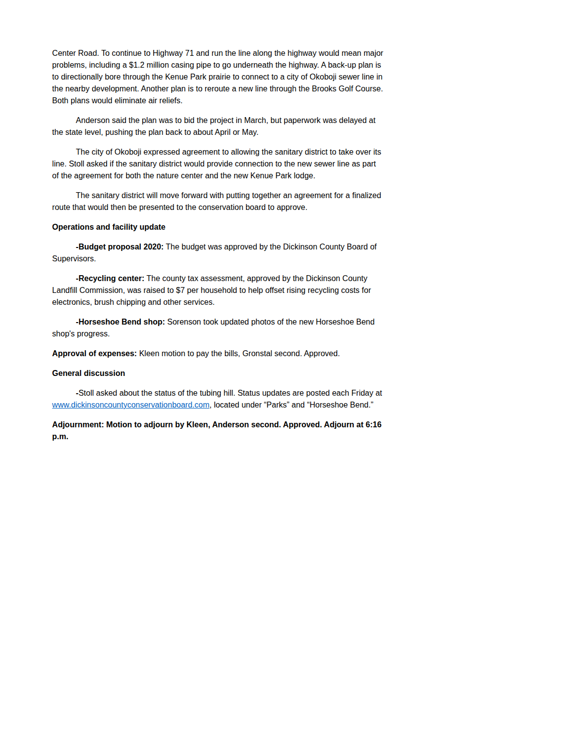Center Road. To continue to Highway 71 and run the line along the highway would mean major problems, including a $1.2 million casing pipe to go underneath the highway. A back-up plan is to directionally bore through the Kenue Park prairie to connect to a city of Okoboji sewer line in the nearby development. Another plan is to reroute a new line through the Brooks Golf Course. Both plans would eliminate air reliefs.
Anderson said the plan was to bid the project in March, but paperwork was delayed at the state level, pushing the plan back to about April or May.
The city of Okoboji expressed agreement to allowing the sanitary district to take over its line. Stoll asked if the sanitary district would provide connection to the new sewer line as part of the agreement for both the nature center and the new Kenue Park lodge.
The sanitary district will move forward with putting together an agreement for a finalized route that would then be presented to the conservation board to approve.
Operations and facility update
-Budget proposal 2020: The budget was approved by the Dickinson County Board of Supervisors.
-Recycling center: The county tax assessment, approved by the Dickinson County Landfill Commission, was raised to $7 per household to help offset rising recycling costs for electronics, brush chipping and other services.
-Horseshoe Bend shop: Sorenson took updated photos of the new Horseshoe Bend shop's progress.
Approval of expenses: Kleen motion to pay the bills, Gronstal second. Approved.
General discussion
-Stoll asked about the status of the tubing hill. Status updates are posted each Friday at www.dickinsoncountyconservationboard.com, located under “Parks” and “Horseshoe Bend.”
Adjournment: Motion to adjourn by Kleen, Anderson second. Approved. Adjourn at 6:16 p.m.